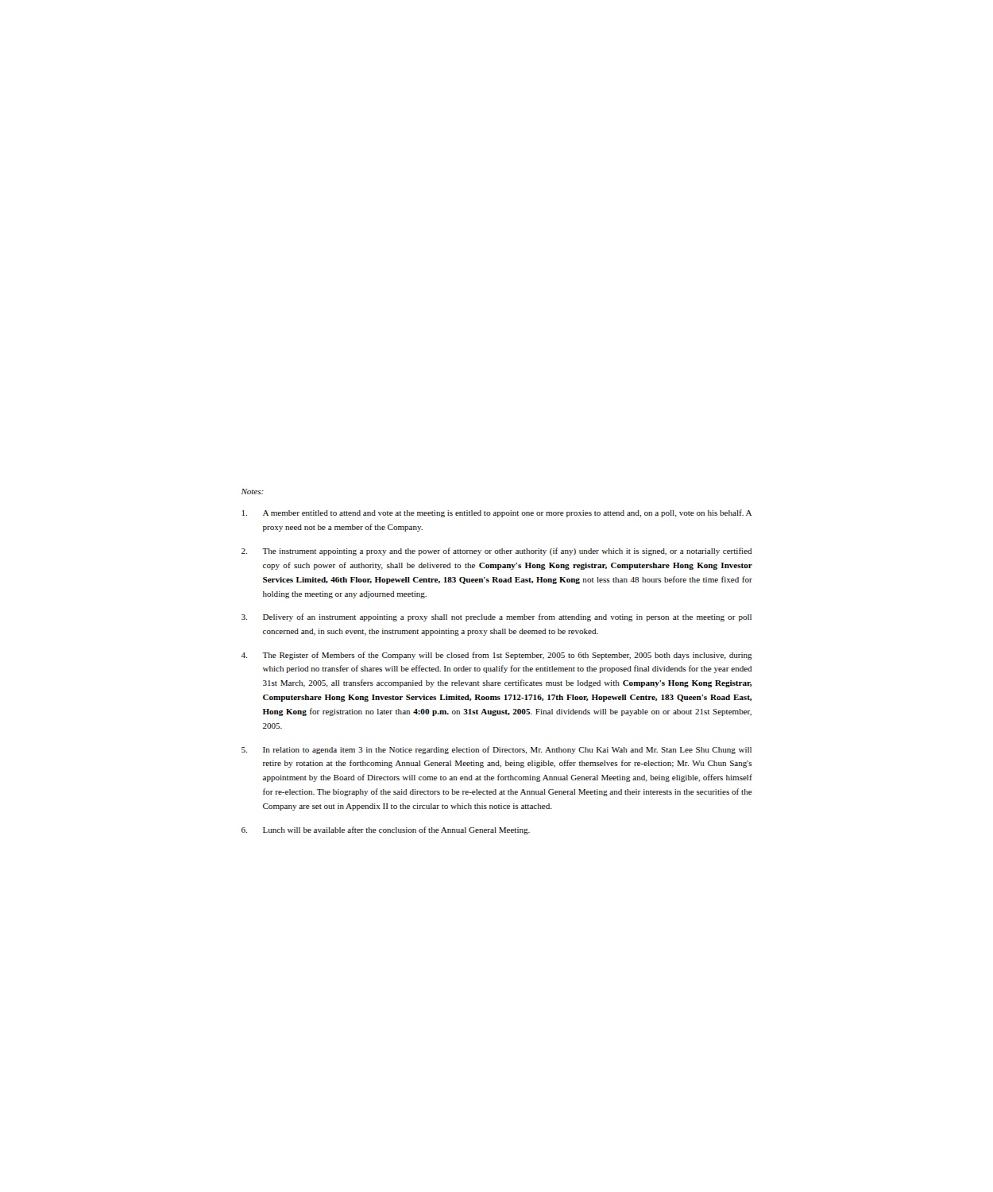Notes:
1. A member entitled to attend and vote at the meeting is entitled to appoint one or more proxies to attend and, on a poll, vote on his behalf. A proxy need not be a member of the Company.
2. The instrument appointing a proxy and the power of attorney or other authority (if any) under which it is signed, or a notarially certified copy of such power of authority, shall be delivered to the Company's Hong Kong registrar, Computershare Hong Kong Investor Services Limited, 46th Floor, Hopewell Centre, 183 Queen's Road East, Hong Kong not less than 48 hours before the time fixed for holding the meeting or any adjourned meeting.
3. Delivery of an instrument appointing a proxy shall not preclude a member from attending and voting in person at the meeting or poll concerned and, in such event, the instrument appointing a proxy shall be deemed to be revoked.
4. The Register of Members of the Company will be closed from 1st September, 2005 to 6th September, 2005 both days inclusive, during which period no transfer of shares will be effected. In order to qualify for the entitlement to the proposed final dividends for the year ended 31st March, 2005, all transfers accompanied by the relevant share certificates must be lodged with Company's Hong Kong Registrar, Computershare Hong Kong Investor Services Limited, Rooms 1712-1716, 17th Floor, Hopewell Centre, 183 Queen's Road East, Hong Kong for registration no later than 4:00 p.m. on 31st August, 2005. Final dividends will be payable on or about 21st September, 2005.
5. In relation to agenda item 3 in the Notice regarding election of Directors, Mr. Anthony Chu Kai Wah and Mr. Stan Lee Shu Chung will retire by rotation at the forthcoming Annual General Meeting and, being eligible, offer themselves for re-election; Mr. Wu Chun Sang's appointment by the Board of Directors will come to an end at the forthcoming Annual General Meeting and, being eligible, offers himself for re-election. The biography of the said directors to be re-elected at the Annual General Meeting and their interests in the securities of the Company are set out in Appendix II to the circular to which this notice is attached.
6. Lunch will be available after the conclusion of the Annual General Meeting.